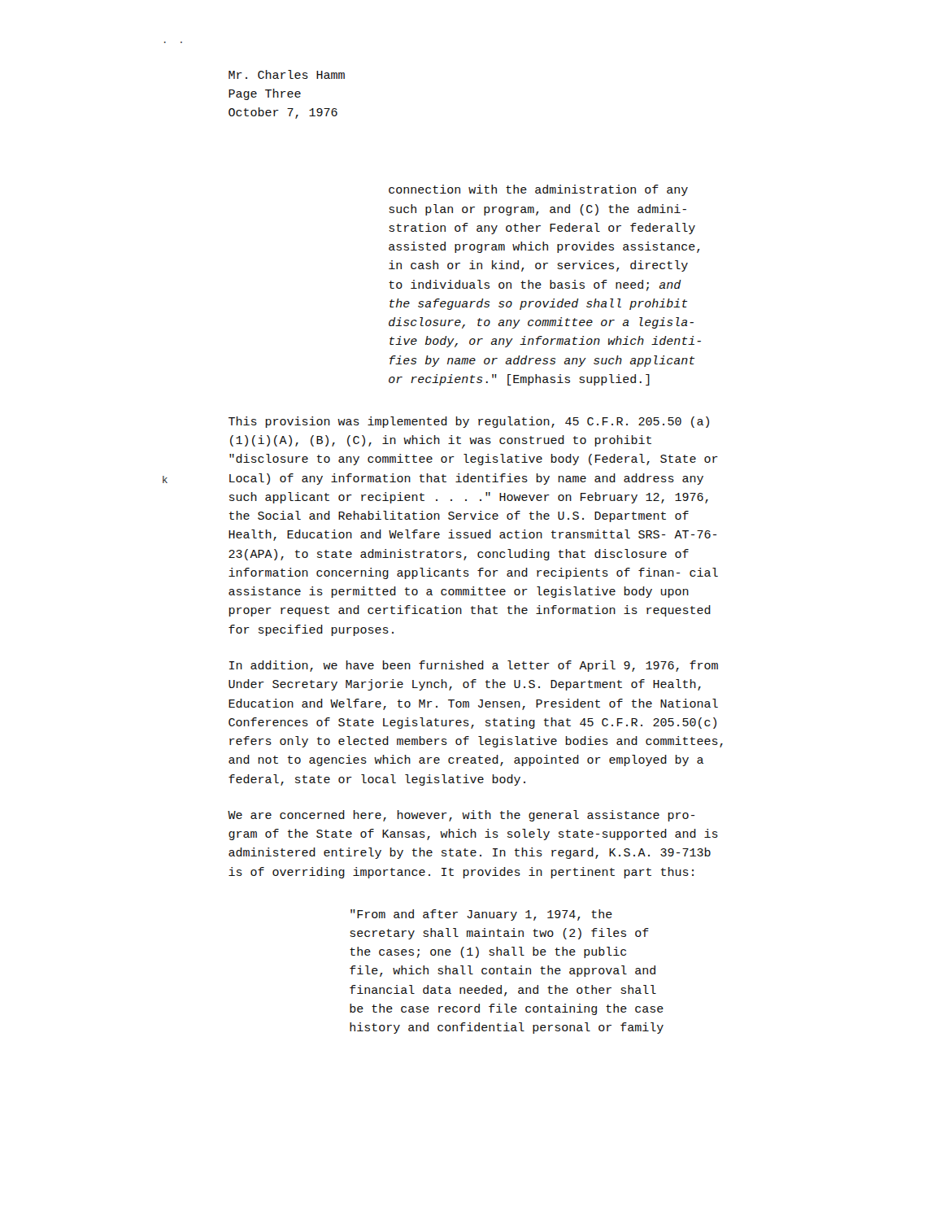. .
k
Mr. Charles Hamm Page Three October 7, 1976
connection with the administration of any such plan or program, and (C) the admini- stration of any other Federal or federally assisted program which provides assistance, in cash or in kind, or services, directly to individuals on the basis of need; and the safeguards so provided shall prohibit disclosure, to any committee or a legisla- tive body, or any information which identi- fies by name or address any such applicant or recipients." [Emphasis supplied.]
This provision was implemented by regulation, 45 C.F.R. 205.50 (a)(1)(i)(A), (B), (C), in which it was construed to prohibit "disclosure to any committee or legislative body (Federal, State or Local) of any information that identifies by name and address any such applicant or recipient . . . ." However on February 12, 1976, the Social and Rehabilitation Service of the U.S. Department of Health, Education and Welfare issued action transmittal SRS- AT-76-23(APA), to state administrators, concluding that disclosure of information concerning applicants for and recipients of finan- cial assistance is permitted to a committee or legislative body upon proper request and certification that the information is requested for specified purposes.
In addition, we have been furnished a letter of April 9, 1976, from Under Secretary Marjorie Lynch, of the U.S. Department of Health, Education and Welfare, to Mr. Tom Jensen, President of the National Conferences of State Legislatures, stating that 45 C.F.R. 205.50(c) refers only to elected members of legislative bodies and committees, and not to agencies which are created, appointed or employed by a federal, state or local legislative body.
We are concerned here, however, with the general assistance pro- gram of the State of Kansas, which is solely state-supported and is administered entirely by the state. In this regard, K.S.A. 39-713b is of overriding importance. It provides in pertinent part thus:
"From and after January 1, 1974, the secretary shall maintain two (2) files of the cases; one (1) shall be the public file, which shall contain the approval and financial data needed, and the other shall be the case record file containing the case history and confidential personal or family